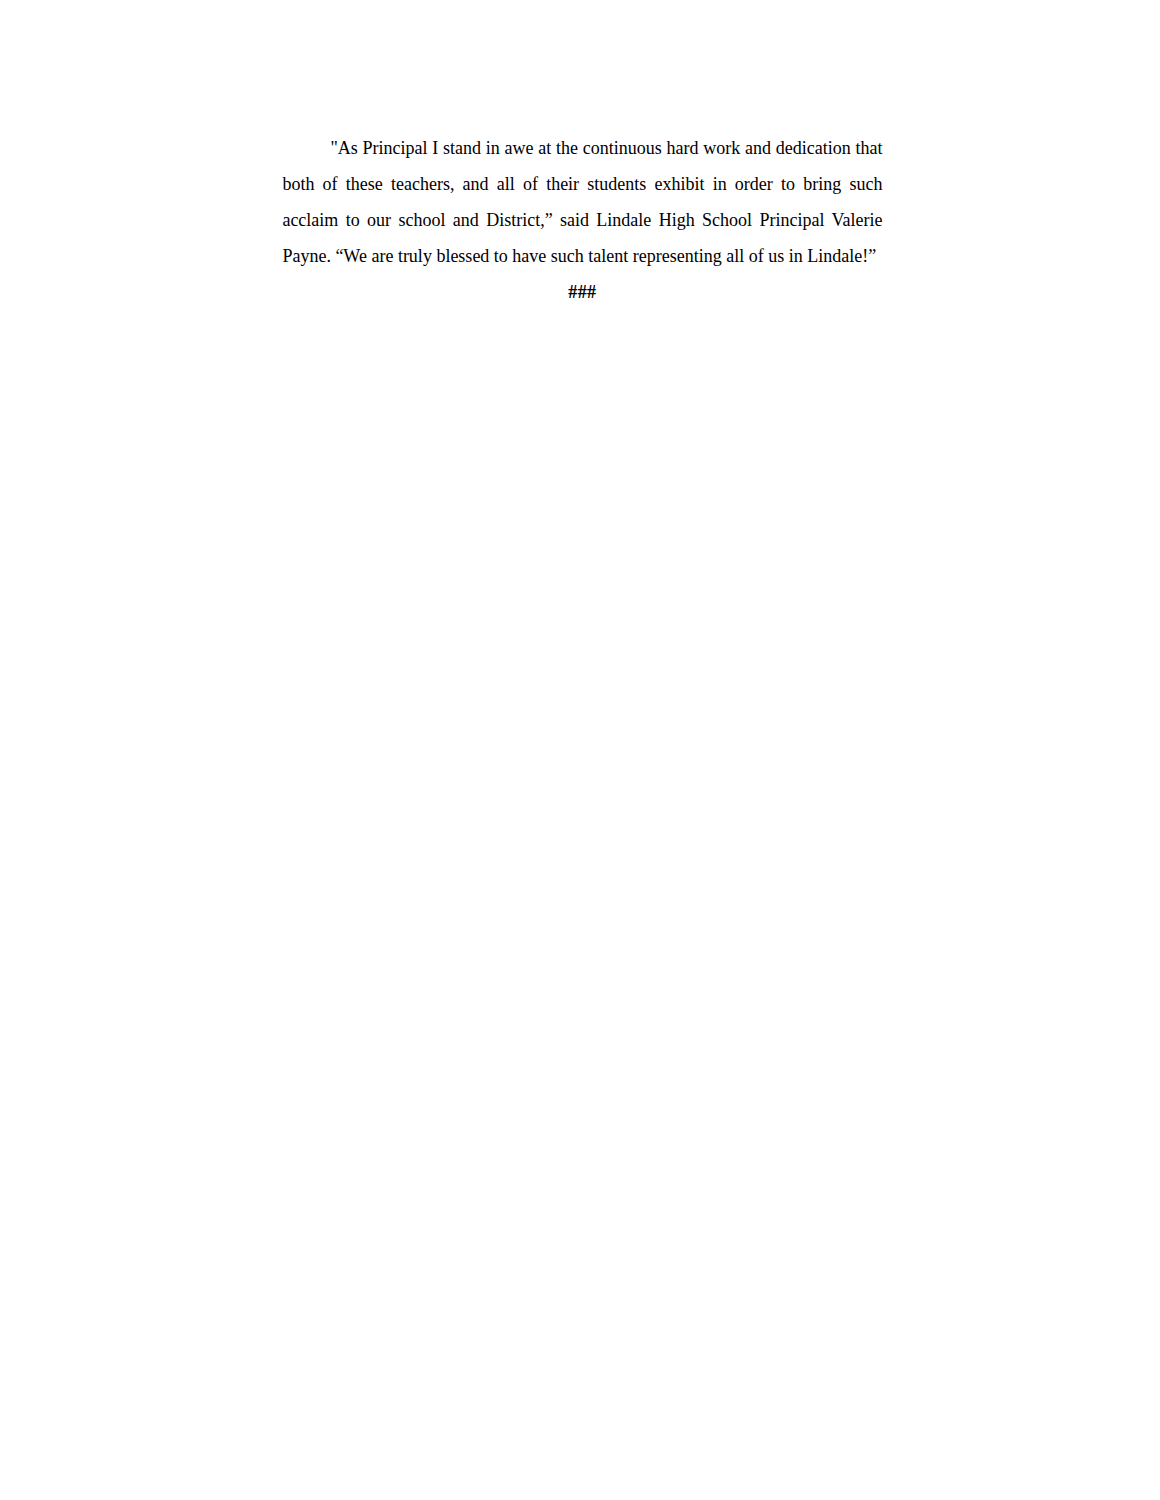"As Principal I stand in awe at the continuous hard work and dedication that both of these teachers, and all of their students exhibit in order to bring such acclaim to our school and District,” said Lindale High School Principal Valerie Payne. “We are truly blessed to have such talent representing all of us in Lindale!”
###